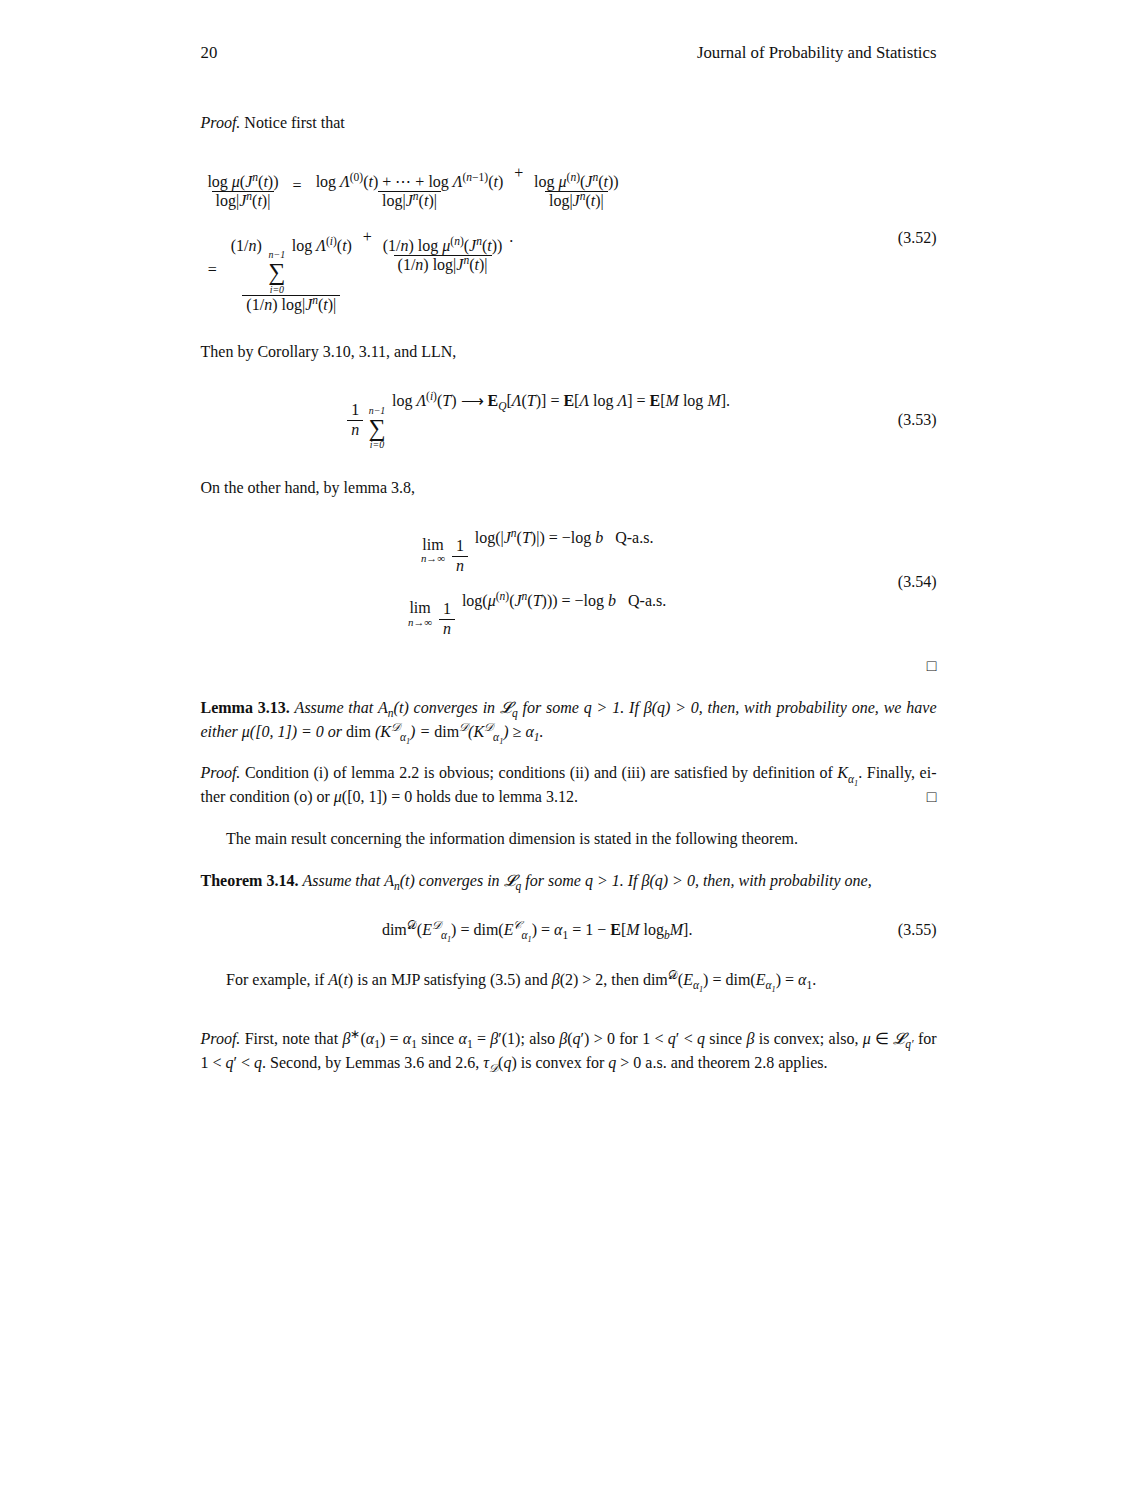20 Journal of Probability and Statistics
Proof. Notice first that
log μ(Jn(t)) log|Jn(t)| = log Λ(0)(t) + ⋯ + log Λ(n−1)(t) log|Jn(t)| + log μ(n)(Jn(t)) log|Jn(t)|
= (1/n) n−1∑i=0 log Λ(i)(t)(1/n) log|Jn(t)| + (1/n) log μ(n)(Jn(t))(1/n) log|Jn(t)|.
(3.52)
Then by Corollary 3.10, 3.11, and LLN,
1 n n−1∑i=0 log Λ(i)(T) ⟶ EQ[Λ(T)] = E[Λ log Λ] = E[M log M].
(3.53)
On the other hand, by lemma 3.8,
lim n→∞1 n log(|Jn(T)|) = −log b Q-a.s.
lim n→∞1 n log(μ(n)(Jn(T))) = −log b Q-a.s.
(3.54)
□
Lemma 3.13. Assume that An(t) converges in 𝓛q for some q > 1. If β(q) > 0, then, with probability one, we have either μ([0, 1]) = 0 or dim (K𝒟α1) = dim𝒟(K𝒟α1) ≥ α1.
Proof. Condition (i) of lemma 2.2 is obvious; conditions (ii) and (iii) are satisfied by definition of Kα1. Finally, either condition (o) or μ([0, 1]) = 0 holds due to lemma 3.12. □
The main result concerning the information dimension is stated in the following theorem.
Theorem 3.14. Assume that An(t) converges in 𝓛q for some q > 1. If β(q) > 0, then, with probability one,
dim𝒟(E𝒟α1) = dim(E𝒞α1) = α1 = 1 − E[M logbM].
(3.55)
For example, if A(t) is an MJP satisfying (3.5) and β(2) > 2, then dim𝒟(Eα1) = dim(Eα1) = α1.
Proof. First, note that β∗(α1) = α1 since α1 = β′(1); also β(q′) > 0 for 1 < q′ < q since β is convex; also, μ ∈ 𝓛q′ for 1 < q′ < q. Second, by Lemmas 3.6 and 2.6, τ𝒟(q) is convex for q > 0 a.s. and theorem 2.8 applies.